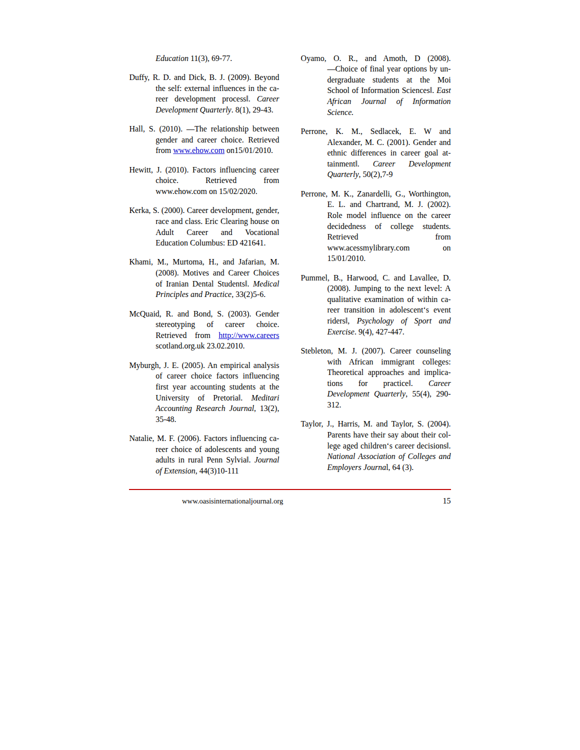Education 11(3), 69-77.
Duffy, R. D. and Dick, B. J. (2009). Beyond the self: external influences in the career development process‖. Career Development Quarterly. 8(1), 29-43.
Hall, S. (2010). ―The relationship between gender and career choice. Retrieved from www.ehow.com on15/01/2010.
Hewitt, J. (2010). Factors influencing career choice. Retrieved from www.ehow.com on 15/02/2020.
Kerka, S. (2000). Career development, gender, race and class. Eric Clearing house on Adult Career and Vocational Education Columbus: ED 421641.
Khami, M., Murtoma, H., and Jafarian, M. (2008). Motives and Career Choices of Iranian Dental Students‖. Medical Principles and Practice, 33(2)5-6.
McQuaid, R. and Bond, S. (2003). Gender stereotyping of career choice. Retrieved from http://www.careers scotland.org.uk 23.02.2010.
Myburgh, J. E. (2005). An empirical analysis of career choice factors influencing first year accounting students at the University of Pretoria‖. Meditari Accounting Research Journal, 13(2), 35-48.
Natalie, M. F. (2006). Factors influencing career choice of adolescents and young adults in rural Penn Sylvia‖. Journal of Extension, 44(3)10-111
Oyamo, O. R., and Amoth, D (2008). ―Choice of final year options by undergraduate students at the Moi School of Information Sciences‖. East African Journal of Information Science.
Perrone, K. M., Sedlacek, E. W and Alexander, M. C. (2001). Gender and ethnic differences in career goal attainment‖. Career Development Quarterly, 50(2),7-9
Perrone, M. K., Zanardelli, G., Worthington, E. L. and Chartrand, M. J. (2002). Role model influence on the career decidedness of college students. Retrieved from www.acessmylibrary.com on 15/01/2010.
Pummel, B., Harwood, C. and Lavallee, D. (2008). Jumping to the next level: A qualitative examination of within career transition in adolescent‘s event riders‖, Psychology of Sport and Exercise. 9(4), 427-447.
Stebleton, M. J. (2007). Career counseling with African immigrant colleges: Theoretical approaches and implications for practice‖. Career Development Quarterly, 55(4), 290-312.
Taylor, J., Harris, M. and Taylor, S. (2004). Parents have their say about their college aged children‘s career decisions‖. National Association of Colleges and Employers Journal, 64 (3).
www.oasisinternationaljournal.org 15